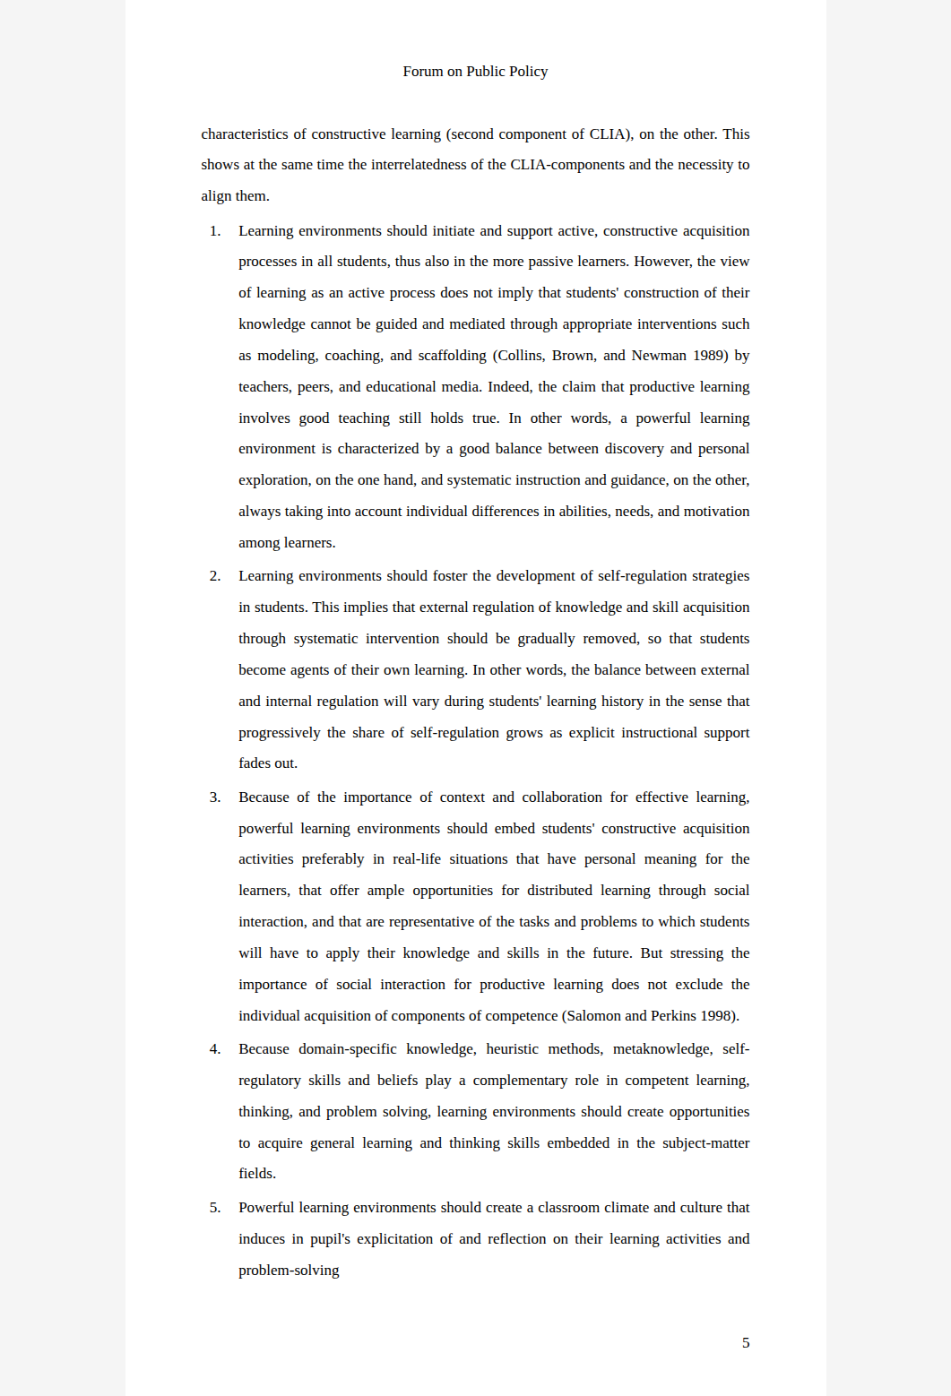Forum on Public Policy
characteristics of constructive learning (second component of CLIA), on the other. This shows at the same time the interrelatedness of the CLIA-components and the necessity to align them.
Learning environments should initiate and support active, constructive acquisition processes in all students, thus also in the more passive learners. However, the view of learning as an active process does not imply that students' construction of their knowledge cannot be guided and mediated through appropriate interventions such as modeling, coaching, and scaffolding (Collins, Brown, and Newman 1989) by teachers, peers, and educational media. Indeed, the claim that productive learning involves good teaching still holds true. In other words, a powerful learning environment is characterized by a good balance between discovery and personal exploration, on the one hand, and systematic instruction and guidance, on the other, always taking into account individual differences in abilities, needs, and motivation among learners.
Learning environments should foster the development of self-regulation strategies in students. This implies that external regulation of knowledge and skill acquisition through systematic intervention should be gradually removed, so that students become agents of their own learning. In other words, the balance between external and internal regulation will vary during students' learning history in the sense that progressively the share of self-regulation grows as explicit instructional support fades out.
Because of the importance of context and collaboration for effective learning, powerful learning environments should embed students' constructive acquisition activities preferably in real-life situations that have personal meaning for the learners, that offer ample opportunities for distributed learning through social interaction, and that are representative of the tasks and problems to which students will have to apply their knowledge and skills in the future. But stressing the importance of social interaction for productive learning does not exclude the individual acquisition of components of competence (Salomon and Perkins 1998).
Because domain-specific knowledge, heuristic methods, metaknowledge, self-regulatory skills and beliefs play a complementary role in competent learning, thinking, and problem solving, learning environments should create opportunities to acquire general learning and thinking skills embedded in the subject-matter fields.
Powerful learning environments should create a classroom climate and culture that induces in pupil's explicitation of and reflection on their learning activities and problem-solving
5